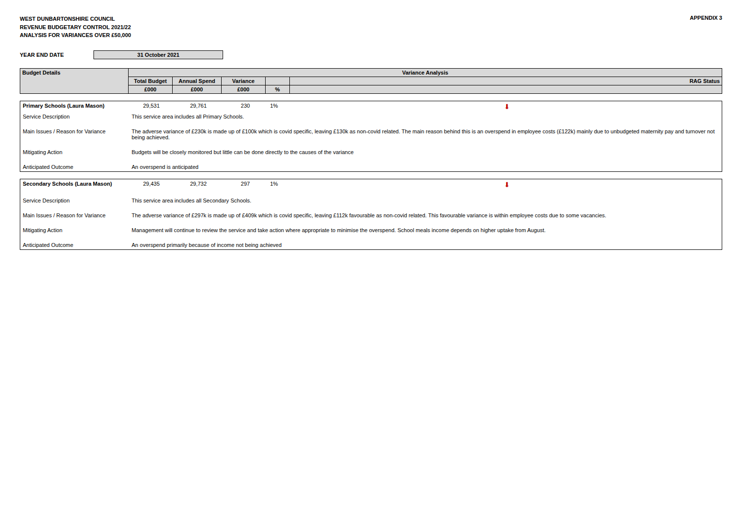WEST DUNBARTONSHIRE COUNCIL
REVENUE BUDGETARY CONTROL 2021/22
ANALYSIS FOR VARIANCES OVER £50,000
APPENDIX 3
YEAR END DATE
31 October 2021
| Budget Details | Variance Analysis |
| Total Budget | Annual Spend | Variance | | RAG Status |
| £000 | £000 | £000 | % | |
| Primary Schools (Laura Mason) | 29,531 | 29,761 | 230 | 1% | ⬇ |
| Service Description | This service area includes all Primary Schools. |
| Main Issues / Reason for Variance | The adverse variance of £230k is made up of £100k which is covid specific, leaving £130k as non-covid related. The main reason behind this is an overspend in employee costs (£122k) mainly due to unbudgeted maternity pay and turnover not being achieved. |
| Mitigating Action | Budgets will be closely monitored but little can be done directly to the causes of the variance |
| Anticipated Outcome | An overspend is anticipated |
| Secondary Schools (Laura Mason) | 29,435 | 29,732 | 297 | 1% | ⬇ |
| Service Description | This service area includes all Secondary Schools. |
| Main Issues / Reason for Variance | The adverse variance of £297k is made up of £409k which is covid specific, leaving £112k favourable as non-covid related. This favourable variance is within employee costs due to some vacancies. |
| Mitigating Action | Management will continue to review the service and take action where appropriate to minimise the overspend. School meals income depends on higher uptake from August. |
| Anticipated Outcome | An overspend primarily because of income not being achieved |